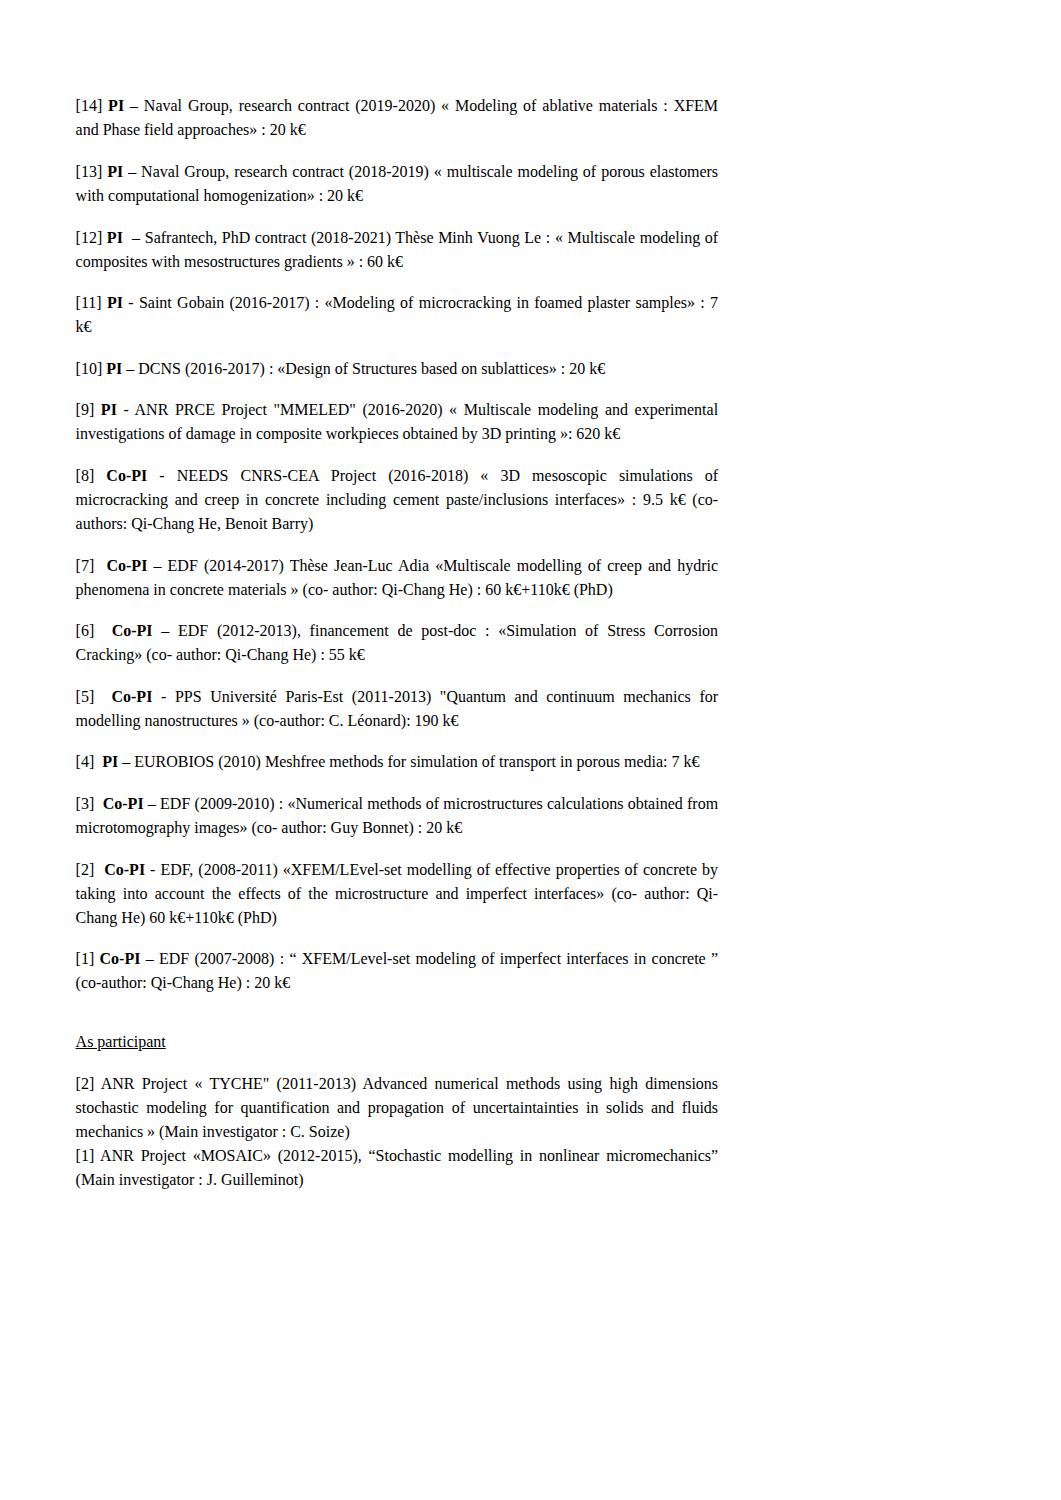[14] PI – Naval Group, research contract (2019-2020) « Modeling of ablative materials : XFEM and Phase field approaches» : 20 k€
[13] PI – Naval Group, research contract (2018-2019) « multiscale modeling of porous elastomers with computational homogenization» : 20 k€
[12] PI – Safrantech, PhD contract (2018-2021) Thèse Minh Vuong Le : « Multiscale modeling of composites with mesostructures gradients » : 60 k€
[11] PI - Saint Gobain (2016-2017) : «Modeling of microcracking in foamed plaster samples» : 7 k€
[10] PI – DCNS (2016-2017) : «Design of Structures based on sublattices» : 20 k€
[9] PI - ANR PRCE Project "MMELED" (2016-2020) « Multiscale modeling and experimental investigations of damage in composite workpieces obtained by 3D printing »: 620 k€
[8] Co-PI - NEEDS CNRS-CEA Project (2016-2018) « 3D mesoscopic simulations of microcracking and creep in concrete including cement paste/inclusions interfaces» : 9.5 k€ (co- authors: Qi-Chang He, Benoit Barry)
[7] Co-PI – EDF (2014-2017) Thèse Jean-Luc Adia «Multiscale modelling of creep and hydric phenomena in concrete materials » (co- author: Qi-Chang He) : 60 k€+110k€ (PhD)
[6] Co-PI – EDF (2012-2013), financement de post-doc : «Simulation of Stress Corrosion Cracking» (co- author: Qi-Chang He) : 55 k€
[5] Co-PI - PPS Université Paris-Est (2011-2013) "Quantum and continuum mechanics for modelling nanostructures » (co-author: C. Léonard): 190 k€
[4] PI – EUROBIOS (2010) Meshfree methods for simulation of transport in porous media: 7 k€
[3] Co-PI – EDF (2009-2010) : «Numerical methods of microstructures calculations obtained from microtomography images» (co- author: Guy Bonnet) : 20 k€
[2] Co-PI - EDF, (2008-2011) «XFEM/LEvel-set modelling of effective properties of concrete by taking into account the effects of the microstructure and imperfect interfaces» (co- author: Qi-Chang He) 60 k€+110k€ (PhD)
[1] Co-PI – EDF (2007-2008) : “ XFEM/Level-set modeling of imperfect interfaces in concrete ” (co-author: Qi-Chang He) : 20 k€
As participant
[2] ANR Project « TYCHE" (2011-2013) Advanced numerical methods using high dimensions stochastic modeling for quantification and propagation of uncertaintainties in solids and fluids mechanics » (Main investigator : C. Soize)
[1] ANR Project «MOSAIC» (2012-2015), “Stochastic modelling in nonlinear micromechanics” (Main investigator : J. Guilleminot)